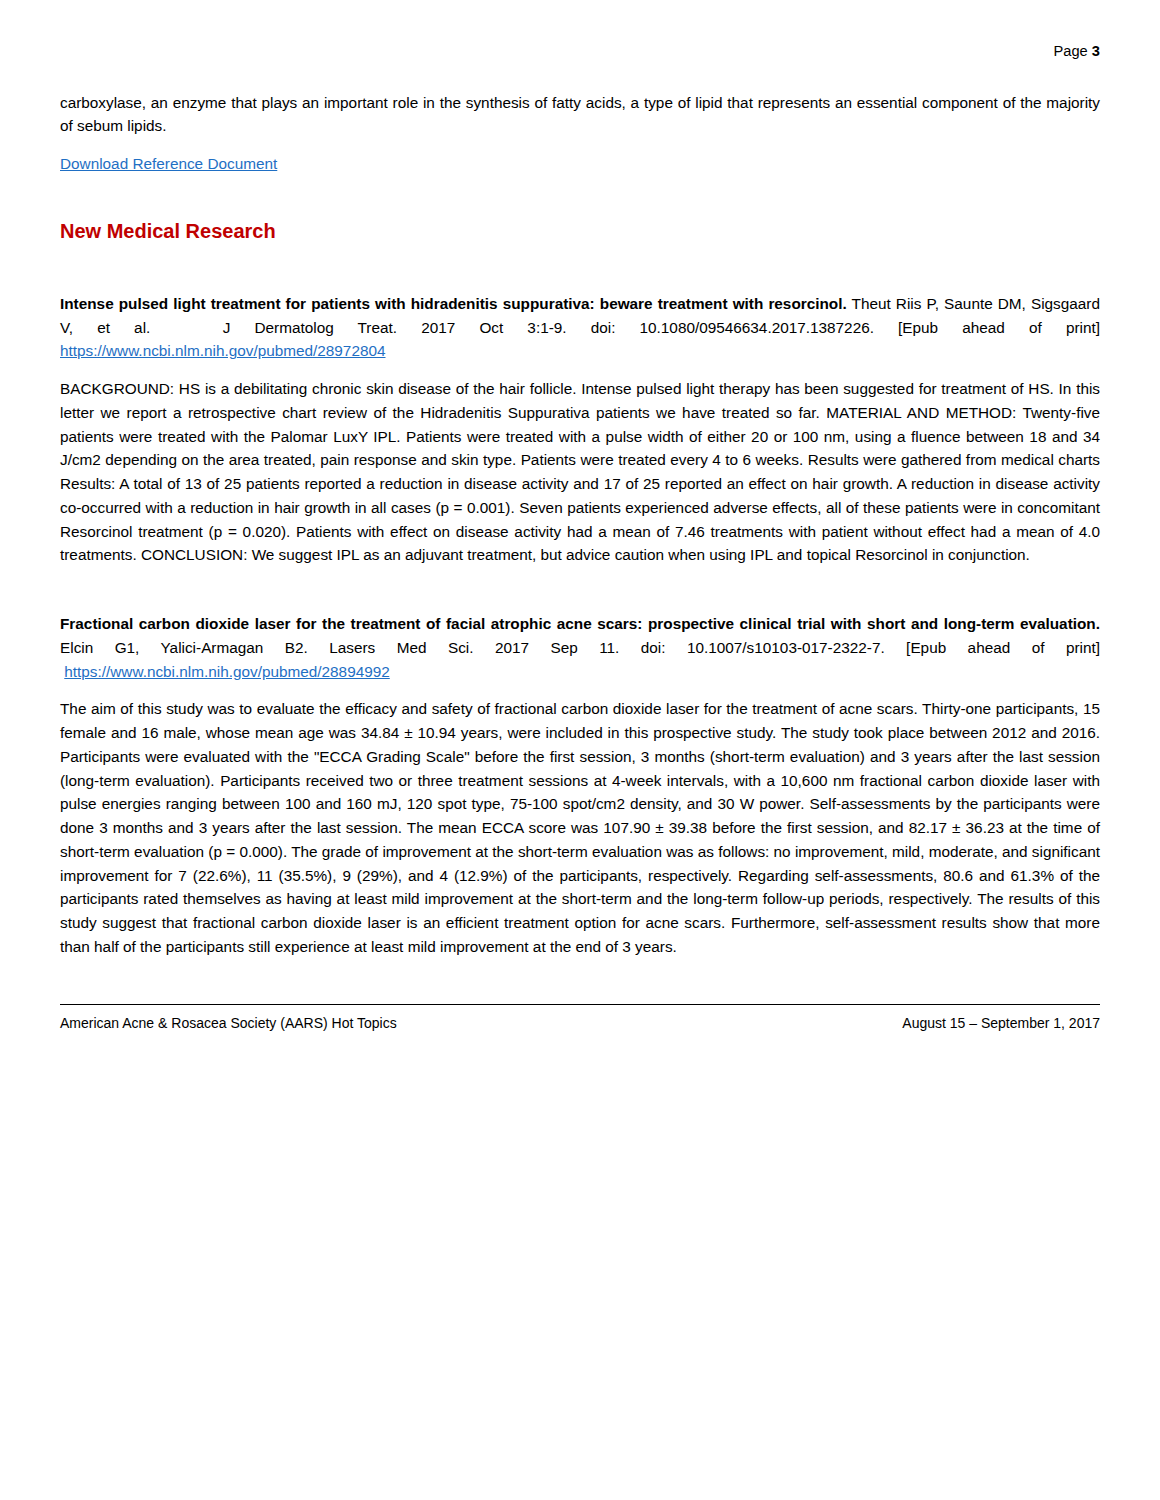Page 3
carboxylase, an enzyme that plays an important role in the synthesis of fatty acids, a type of lipid that represents an essential component of the majority of sebum lipids.
Download Reference Document
New Medical Research
Intense pulsed light treatment for patients with hidradenitis suppurativa: beware treatment with resorcinol. Theut Riis P, Saunte DM, Sigsgaard V, et al. J Dermatolog Treat. 2017 Oct 3:1-9. doi: 10.1080/09546634.2017.1387226. [Epub ahead of print] https://www.ncbi.nlm.nih.gov/pubmed/28972804
BACKGROUND: HS is a debilitating chronic skin disease of the hair follicle. Intense pulsed light therapy has been suggested for treatment of HS. In this letter we report a retrospective chart review of the Hidradenitis Suppurativa patients we have treated so far. MATERIAL AND METHOD: Twenty-five patients were treated with the Palomar LuxY IPL. Patients were treated with a pulse width of either 20 or 100 nm, using a fluence between 18 and 34 J/cm2 depending on the area treated, pain response and skin type. Patients were treated every 4 to 6 weeks. Results were gathered from medical charts Results: A total of 13 of 25 patients reported a reduction in disease activity and 17 of 25 reported an effect on hair growth. A reduction in disease activity co-occurred with a reduction in hair growth in all cases (p = 0.001). Seven patients experienced adverse effects, all of these patients were in concomitant Resorcinol treatment (p = 0.020). Patients with effect on disease activity had a mean of 7.46 treatments with patient without effect had a mean of 4.0 treatments. CONCLUSION: We suggest IPL as an adjuvant treatment, but advice caution when using IPL and topical Resorcinol in conjunction.
Fractional carbon dioxide laser for the treatment of facial atrophic acne scars: prospective clinical trial with short and long-term evaluation. Elcin G1, Yalici-Armagan B2. Lasers Med Sci. 2017 Sep 11. doi: 10.1007/s10103-017-2322-7. [Epub ahead of print] https://www.ncbi.nlm.nih.gov/pubmed/28894992
The aim of this study was to evaluate the efficacy and safety of fractional carbon dioxide laser for the treatment of acne scars. Thirty-one participants, 15 female and 16 male, whose mean age was 34.84 ± 10.94 years, were included in this prospective study. The study took place between 2012 and 2016. Participants were evaluated with the "ECCA Grading Scale" before the first session, 3 months (short-term evaluation) and 3 years after the last session (long-term evaluation). Participants received two or three treatment sessions at 4-week intervals, with a 10,600 nm fractional carbon dioxide laser with pulse energies ranging between 100 and 160 mJ, 120 spot type, 75-100 spot/cm2 density, and 30 W power. Self-assessments by the participants were done 3 months and 3 years after the last session. The mean ECCA score was 107.90 ± 39.38 before the first session, and 82.17 ± 36.23 at the time of short-term evaluation (p = 0.000). The grade of improvement at the short-term evaluation was as follows: no improvement, mild, moderate, and significant improvement for 7 (22.6%), 11 (35.5%), 9 (29%), and 4 (12.9%) of the participants, respectively. Regarding self-assessments, 80.6 and 61.3% of the participants rated themselves as having at least mild improvement at the short-term and the long-term follow-up periods, respectively. The results of this study suggest that fractional carbon dioxide laser is an efficient treatment option for acne scars. Furthermore, self-assessment results show that more than half of the participants still experience at least mild improvement at the end of 3 years.
American Acne & Rosacea Society (AARS) Hot Topics August 15 – September 1, 2017